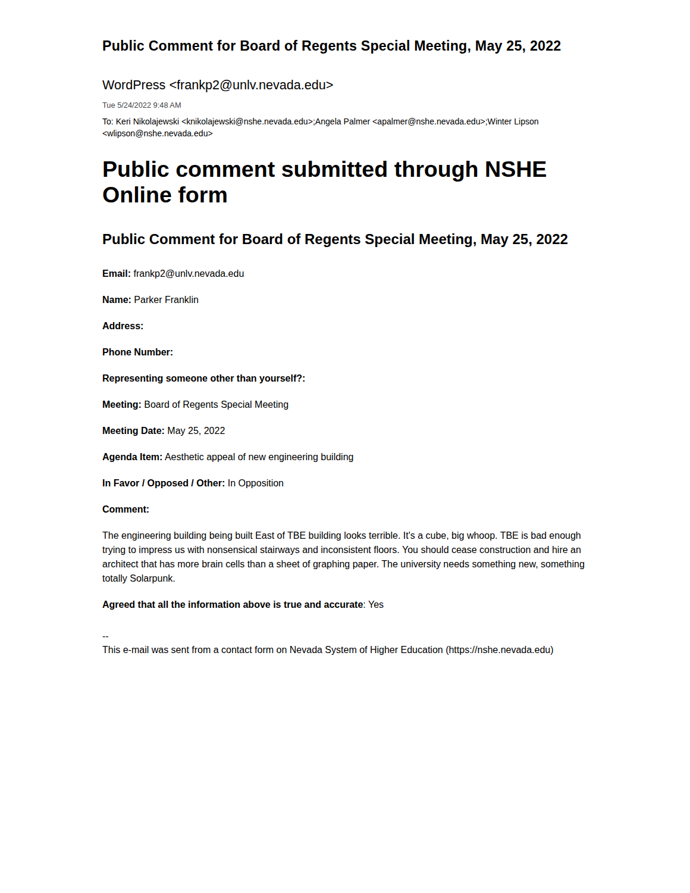Public Comment for Board of Regents Special Meeting, May 25, 2022
WordPress <frankp2@unlv.nevada.edu>
Tue 5/24/2022 9:48 AM
To: Keri Nikolajewski <knikolajewski@nshe.nevada.edu>;Angela Palmer <apalmer@nshe.nevada.edu>;Winter Lipson <wlipson@nshe.nevada.edu>
Public comment submitted through NSHE Online form
Public Comment for Board of Regents Special Meeting, May 25, 2022
Email: frankp2@unlv.nevada.edu
Name: Parker Franklin
Address:
Phone Number:
Representing someone other than yourself?:
Meeting: Board of Regents Special Meeting
Meeting Date: May 25, 2022
Agenda Item: Aesthetic appeal of new engineering building
In Favor / Opposed / Other: In Opposition
Comment:
The engineering building being built East of TBE building looks terrible. It's a cube, big whoop. TBE is bad enough trying to impress us with nonsensical stairways and inconsistent floors. You should cease construction and hire an architect that has more brain cells than a sheet of graphing paper. The university needs something new, something totally Solarpunk.
Agreed that all the information above is true and accurate: Yes
-- This e-mail was sent from a contact form on Nevada System of Higher Education (https://nshe.nevada.edu)